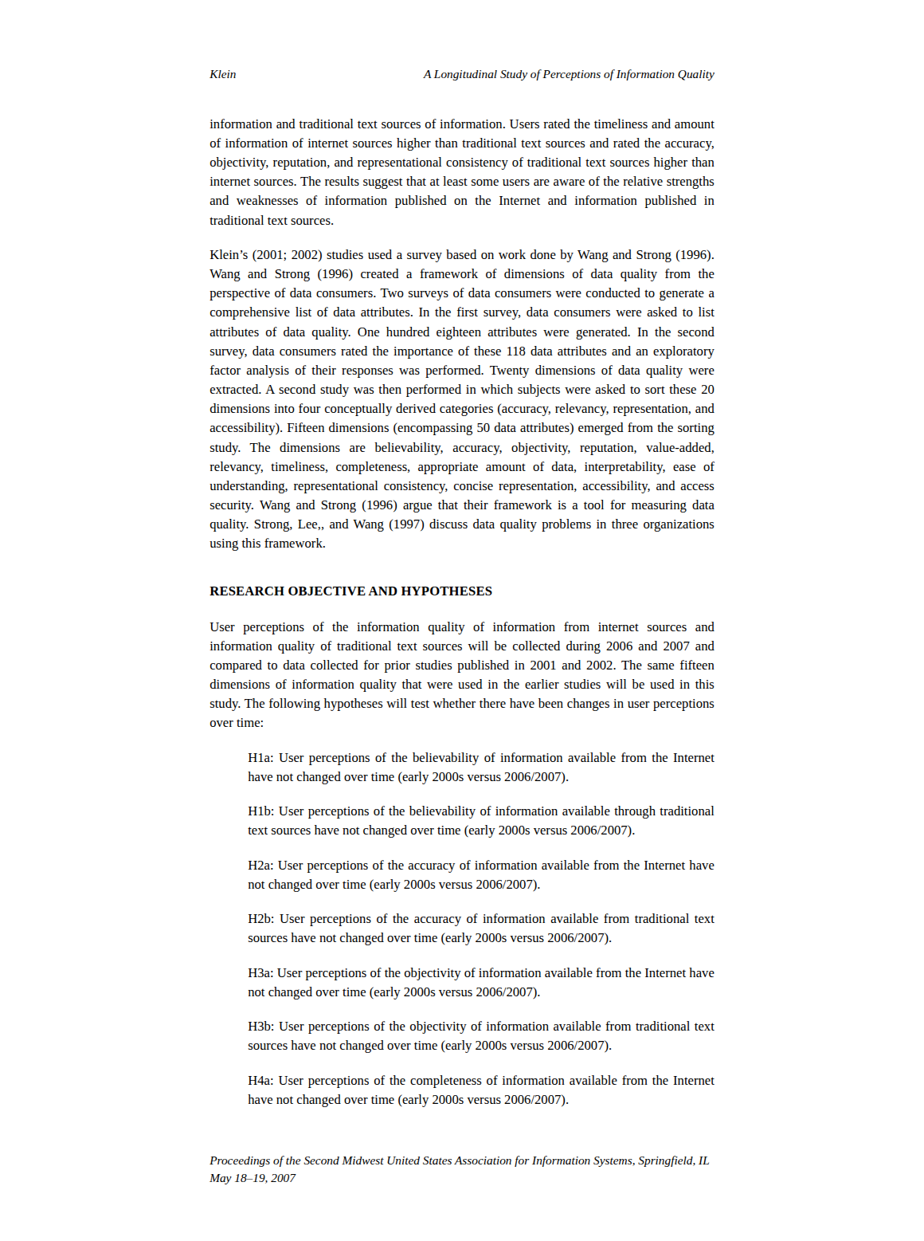Klein A Longitudinal Study of Perceptions of Information Quality
information and traditional text sources of information. Users rated the timeliness and amount of information of internet sources higher than traditional text sources and rated the accuracy, objectivity, reputation, and representational consistency of traditional text sources higher than internet sources. The results suggest that at least some users are aware of the relative strengths and weaknesses of information published on the Internet and information published in traditional text sources.
Klein’s (2001; 2002) studies used a survey based on work done by Wang and Strong (1996). Wang and Strong (1996) created a framework of dimensions of data quality from the perspective of data consumers. Two surveys of data consumers were conducted to generate a comprehensive list of data attributes. In the first survey, data consumers were asked to list attributes of data quality. One hundred eighteen attributes were generated. In the second survey, data consumers rated the importance of these 118 data attributes and an exploratory factor analysis of their responses was performed. Twenty dimensions of data quality were extracted. A second study was then performed in which subjects were asked to sort these 20 dimensions into four conceptually derived categories (accuracy, relevancy, representation, and accessibility). Fifteen dimensions (encompassing 50 data attributes) emerged from the sorting study. The dimensions are believability, accuracy, objectivity, reputation, value-added, relevancy, timeliness, completeness, appropriate amount of data, interpretability, ease of understanding, representational consistency, concise representation, accessibility, and access security. Wang and Strong (1996) argue that their framework is a tool for measuring data quality. Strong, Lee,, and Wang (1997) discuss data quality problems in three organizations using this framework.
RESEARCH OBJECTIVE AND HYPOTHESES
User perceptions of the information quality of information from internet sources and information quality of traditional text sources will be collected during 2006 and 2007 and compared to data collected for prior studies published in 2001 and 2002. The same fifteen dimensions of information quality that were used in the earlier studies will be used in this study. The following hypotheses will test whether there have been changes in user perceptions over time:
H1a: User perceptions of the believability of information available from the Internet have not changed over time (early 2000s versus 2006/2007).
H1b: User perceptions of the believability of information available through traditional text sources have not changed over time (early 2000s versus 2006/2007).
H2a: User perceptions of the accuracy of information available from the Internet have not changed over time (early 2000s versus 2006/2007).
H2b: User perceptions of the accuracy of information available from traditional text sources have not changed over time (early 2000s versus 2006/2007).
H3a: User perceptions of the objectivity of information available from the Internet have not changed over time (early 2000s versus 2006/2007).
H3b: User perceptions of the objectivity of information available from traditional text sources have not changed over time (early 2000s versus 2006/2007).
H4a: User perceptions of the completeness of information available from the Internet have not changed over time (early 2000s versus 2006/2007).
Proceedings of the Second Midwest United States Association for Information Systems, Springfield, IL May 18–19, 2007